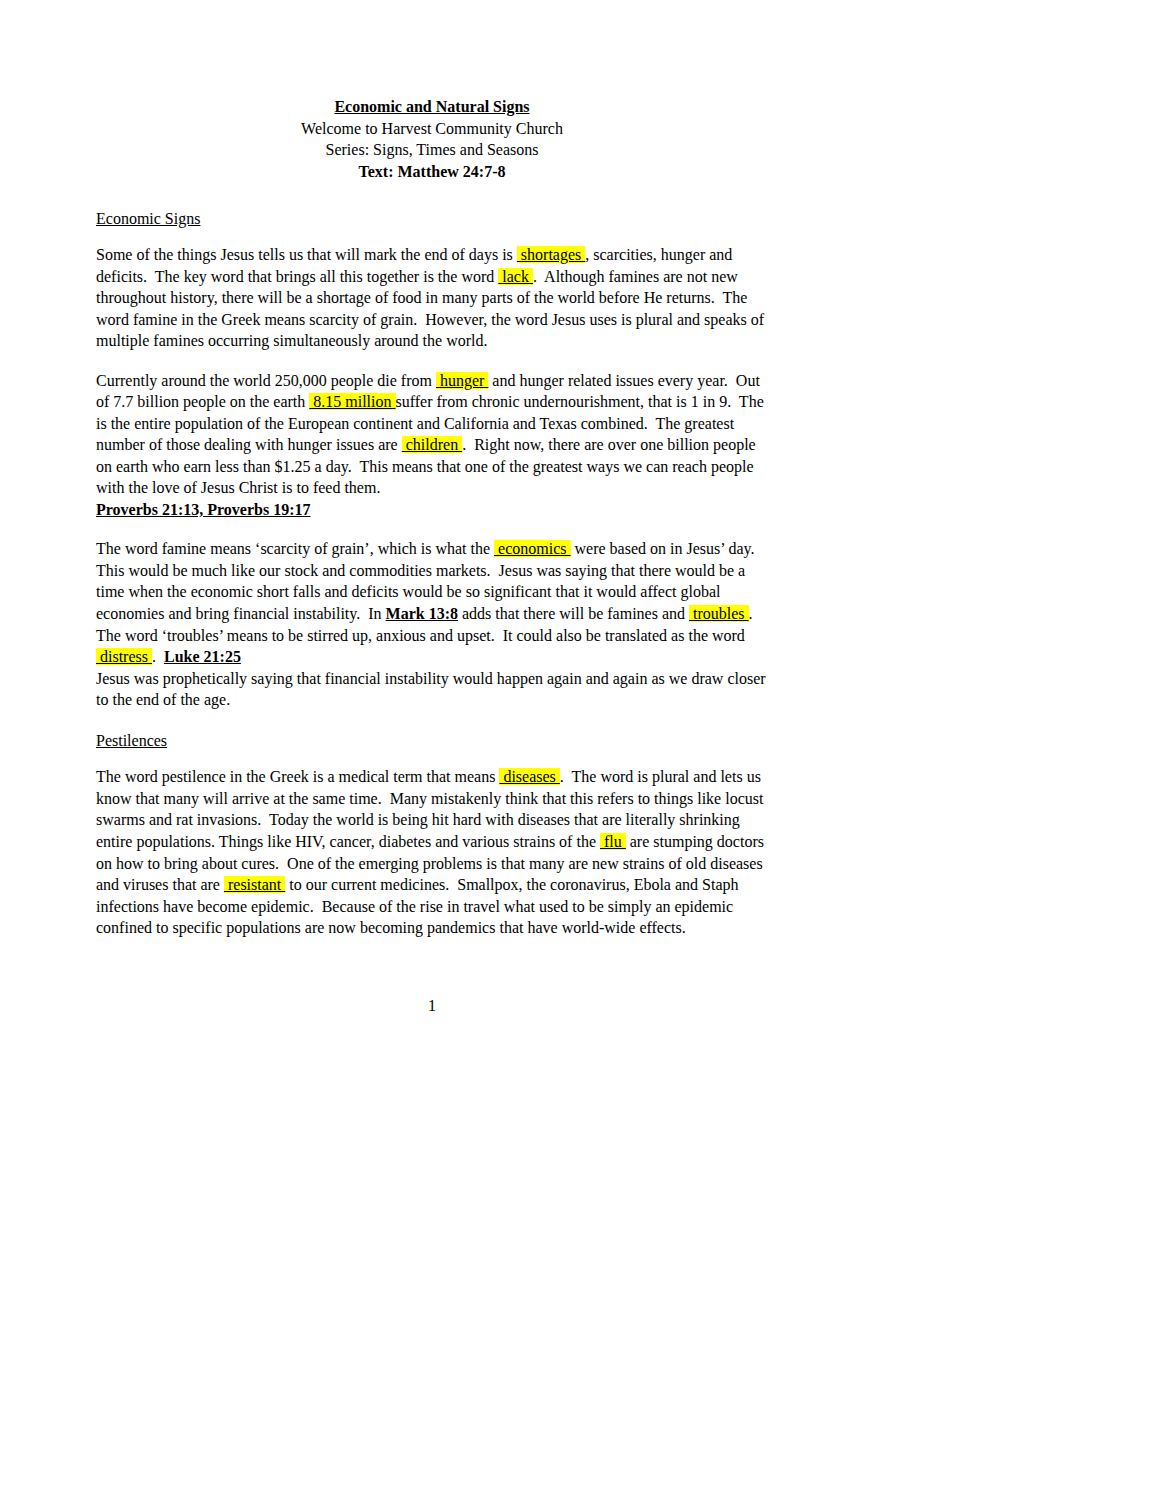Economic and Natural Signs Welcome to Harvest Community Church Series: Signs, Times and Seasons Text: Matthew 24:7-8
Economic Signs
Some of the things Jesus tells us that will mark the end of days is shortages , scarcities, hunger and deficits. The key word that brings all this together is the word lack . Although famines are not new throughout history, there will be a shortage of food in many parts of the world before He returns. The word famine in the Greek means scarcity of grain. However, the word Jesus uses is plural and speaks of multiple famines occurring simultaneously around the world.
Currently around the world 250,000 people die from hunger and hunger related issues every year. Out of 7.7 billion people on the earth 8.15 million suffer from chronic undernourishment, that is 1 in 9. The is the entire population of the European continent and California and Texas combined. The greatest number of those dealing with hunger issues are children . Right now, there are over one billion people on earth who earn less than $1.25 a day. This means that one of the greatest ways we can reach people with the love of Jesus Christ is to feed them.
Proverbs 21:13, Proverbs 19:17
The word famine means ‘scarcity of grain’, which is what the economics were based on in Jesus’ day. This would be much like our stock and commodities markets. Jesus was saying that there would be a time when the economic short falls and deficits would be so significant that it would affect global economies and bring financial instability. In Mark 13:8 adds that there will be famines and troubles . The word ‘troubles’ means to be stirred up, anxious and upset. It could also be translated as the word distress . Luke 21:25
Jesus was prophetically saying that financial instability would happen again and again as we draw closer to the end of the age.
Pestilences
The word pestilence in the Greek is a medical term that means diseases . The word is plural and lets us know that many will arrive at the same time. Many mistakenly think that this refers to things like locust swarms and rat invasions. Today the world is being hit hard with diseases that are literally shrinking entire populations. Things like HIV, cancer, diabetes and various strains of the flu are stumping doctors on how to bring about cures. One of the emerging problems is that many are new strains of old diseases and viruses that are resistant to our current medicines. Smallpox, the coronavirus, Ebola and Staph infections have become epidemic. Because of the rise in travel what used to be simply an epidemic confined to specific populations are now becoming pandemics that have world-wide effects.
1